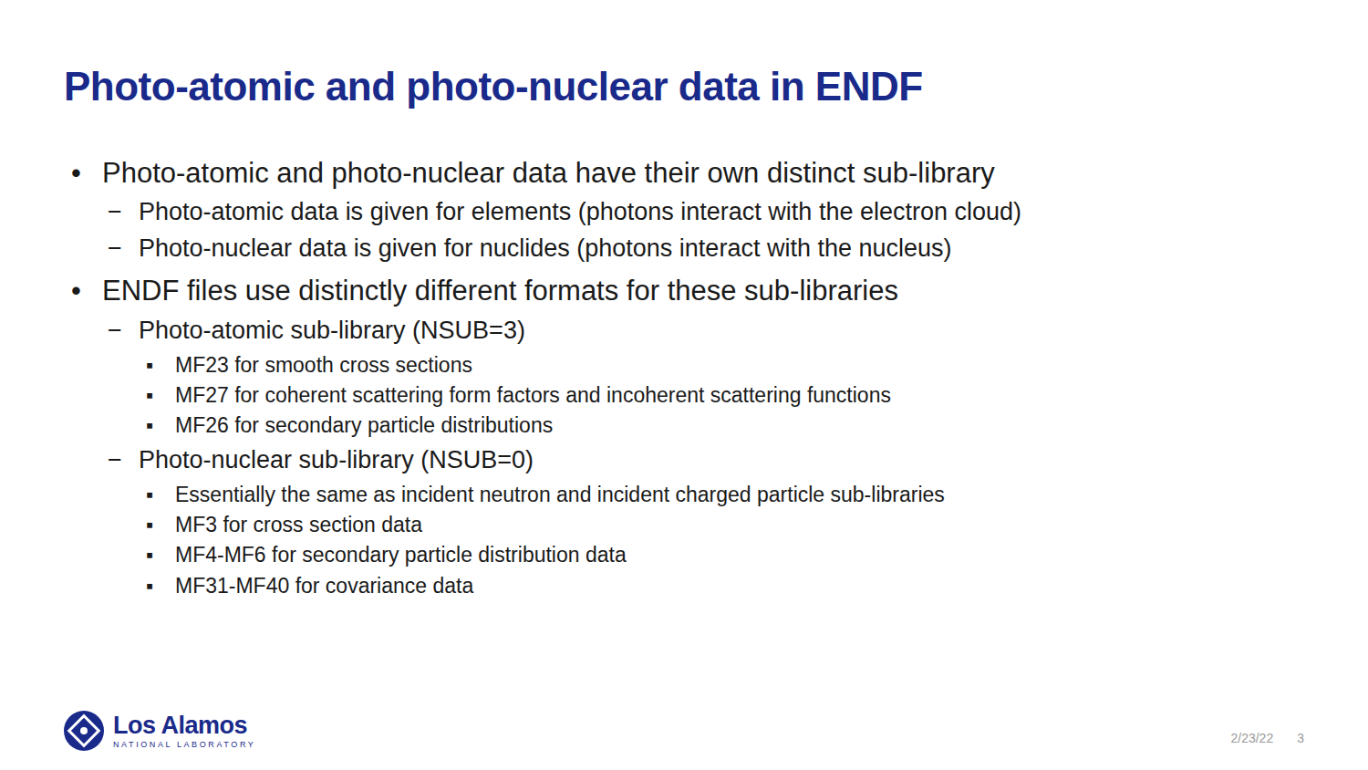Photo-atomic and photo-nuclear data in ENDF
Photo-atomic and photo-nuclear data have their own distinct sub-library
Photo-atomic data is given for elements (photons interact with the electron cloud)
Photo-nuclear data is given for nuclides (photons interact with the nucleus)
ENDF files use distinctly different formats for these sub-libraries
Photo-atomic sub-library (NSUB=3)
MF23 for smooth cross sections
MF27 for coherent scattering form factors and incoherent scattering functions
MF26 for secondary particle distributions
Photo-nuclear sub-library (NSUB=0)
Essentially the same as incident neutron and incident charged particle sub-libraries
MF3 for cross section data
MF4-MF6 for secondary particle distribution data
MF31-MF40 for covariance data
Los Alamos
NATIONAL LABORATORY
2/23/22 3